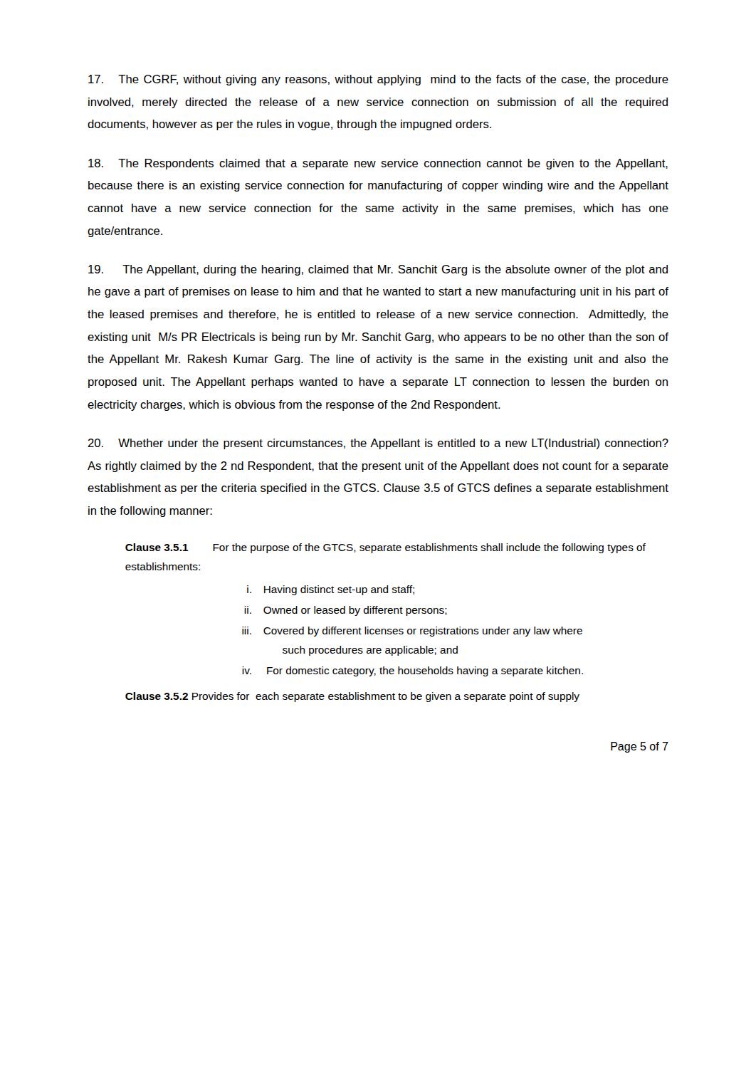17. The CGRF, without giving any reasons, without applying mind to the facts of the case, the procedure involved, merely directed the release of a new service connection on submission of all the required documents, however as per the rules in vogue, through the impugned orders.
18. The Respondents claimed that a separate new service connection cannot be given to the Appellant, because there is an existing service connection for manufacturing of copper winding wire and the Appellant cannot have a new service connection for the same activity in the same premises, which has one gate/entrance.
19. The Appellant, during the hearing, claimed that Mr. Sanchit Garg is the absolute owner of the plot and he gave a part of premises on lease to him and that he wanted to start a new manufacturing unit in his part of the leased premises and therefore, he is entitled to release of a new service connection. Admittedly, the existing unit M/s PR Electricals is being run by Mr. Sanchit Garg, who appears to be no other than the son of the Appellant Mr. Rakesh Kumar Garg. The line of activity is the same in the existing unit and also the proposed unit. The Appellant perhaps wanted to have a separate LT connection to lessen the burden on electricity charges, which is obvious from the response of the 2nd Respondent.
20. Whether under the present circumstances, the Appellant is entitled to a new LT(Industrial) connection? As rightly claimed by the 2 nd Respondent, that the present unit of the Appellant does not count for a separate establishment as per the criteria specified in the GTCS. Clause 3.5 of GTCS defines a separate establishment in the following manner:
Clause 3.5.1 For the purpose of the GTCS, separate establishments shall include the following types of establishments:
Having distinct set-up and staff;
Owned or leased by different persons;
Covered by different licenses or registrations under any law where such procedures are applicable; and
For domestic category, the households having a separate kitchen.
Clause 3.5.2 Provides for each separate establishment to be given a separate point of supply
Page 5 of 7